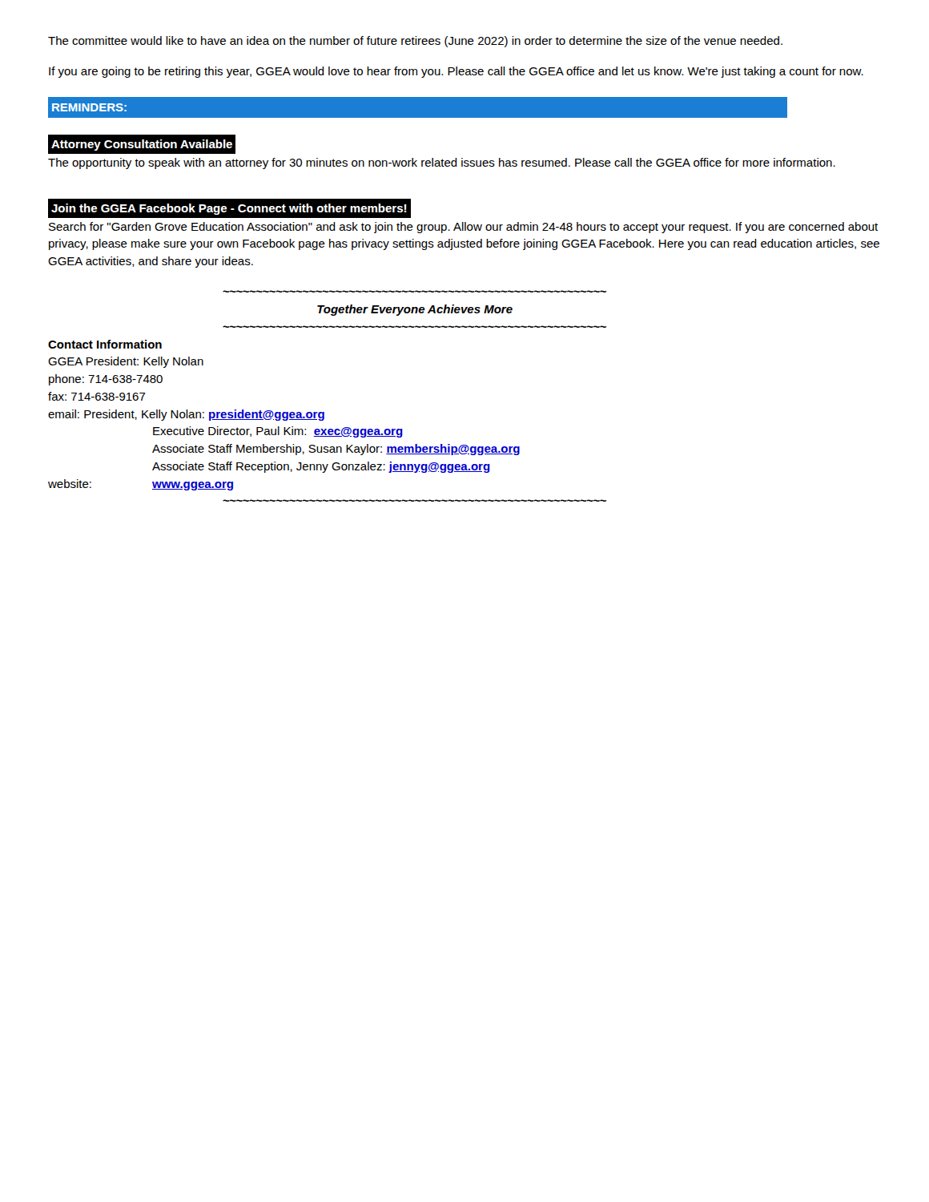The committee would like to have an idea on the number of future retirees (June 2022) in order to determine the size of the venue needed.
If you are going to be retiring this year, GGEA would love to hear from you. Please call the GGEA office and let us know. We're just taking a count for now.
REMINDERS:
Attorney Consultation Available
The opportunity to speak with an attorney for 30 minutes on non-work related issues has resumed. Please call the GGEA office for more information.
Join the GGEA Facebook Page - Connect with other members!
Search for "Garden Grove Education Association" and ask to join the group. Allow our admin 24-48 hours to accept your request. If you are concerned about privacy, please make sure your own Facebook page has privacy settings adjusted before joining GGEA Facebook. Here you can read education articles, see GGEA activities, and share your ideas.
~~~~~~~~~~~~~~~~~~~~~~~~~~~~~~~~~~~~~~~~~~~~~~~~~~~~~~~~~~
Together Everyone Achieves More
~~~~~~~~~~~~~~~~~~~~~~~~~~~~~~~~~~~~~~~~~~~~~~~~~~~~~~~~~~
Contact Information
GGEA President: Kelly Nolan
phone: 714-638-7480
fax: 714-638-9167
email: President, Kelly Nolan: president@ggea.org
Executive Director, Paul Kim: exec@ggea.org
Associate Staff Membership, Susan Kaylor: membership@ggea.org
Associate Staff Reception, Jenny Gonzalez: jennyg@ggea.org
website: www.ggea.org
~~~~~~~~~~~~~~~~~~~~~~~~~~~~~~~~~~~~~~~~~~~~~~~~~~~~~~~~~~